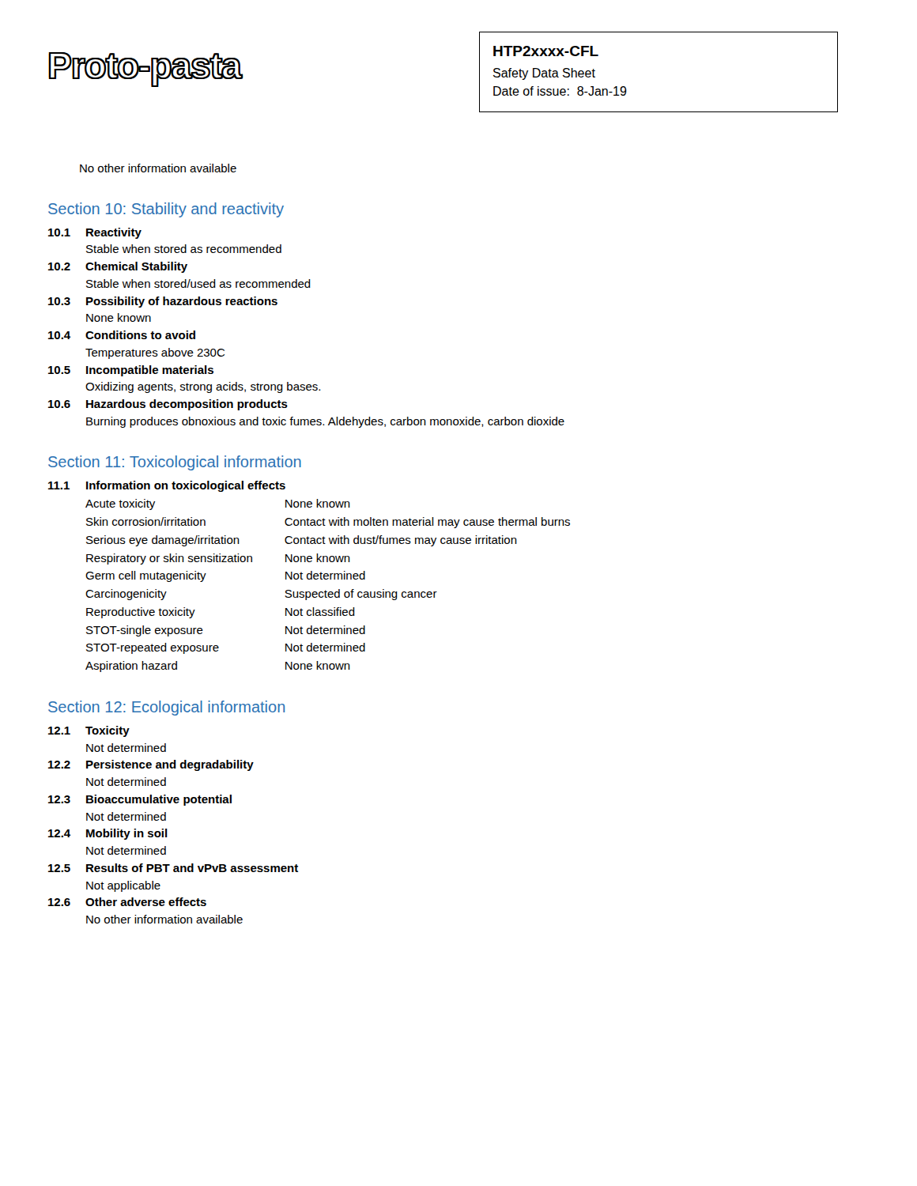Proto-pasta
HTP2xxxx-CFL
Safety Data Sheet
Date of issue: 8-Jan-19
No other information available
Section 10: Stability and reactivity
10.1 Reactivity
Stable when stored as recommended
10.2 Chemical Stability
Stable when stored/used as recommended
10.3 Possibility of hazardous reactions
None known
10.4 Conditions to avoid
Temperatures above 230C
10.5 Incompatible materials
Oxidizing agents, strong acids, strong bases.
10.6 Hazardous decomposition products
Burning produces obnoxious and toxic fumes. Aldehydes, carbon monoxide, carbon dioxide
Section 11: Toxicological information
11.1 Information on toxicological effects
| Acute toxicity | None known |
| Skin corrosion/irritation | Contact with molten material may cause thermal burns |
| Serious eye damage/irritation | Contact with dust/fumes may cause irritation |
| Respiratory or skin sensitization | None known |
| Germ cell mutagenicity | Not determined |
| Carcinogenicity | Suspected of causing cancer |
| Reproductive toxicity | Not classified |
| STOT-single exposure | Not determined |
| STOT-repeated exposure | Not determined |
| Aspiration hazard | None known |
Section 12: Ecological information
12.1 Toxicity
Not determined
12.2 Persistence and degradability
Not determined
12.3 Bioaccumulative potential
Not determined
12.4 Mobility in soil
Not determined
12.5 Results of PBT and vPvB assessment
Not applicable
12.6 Other adverse effects
No other information available